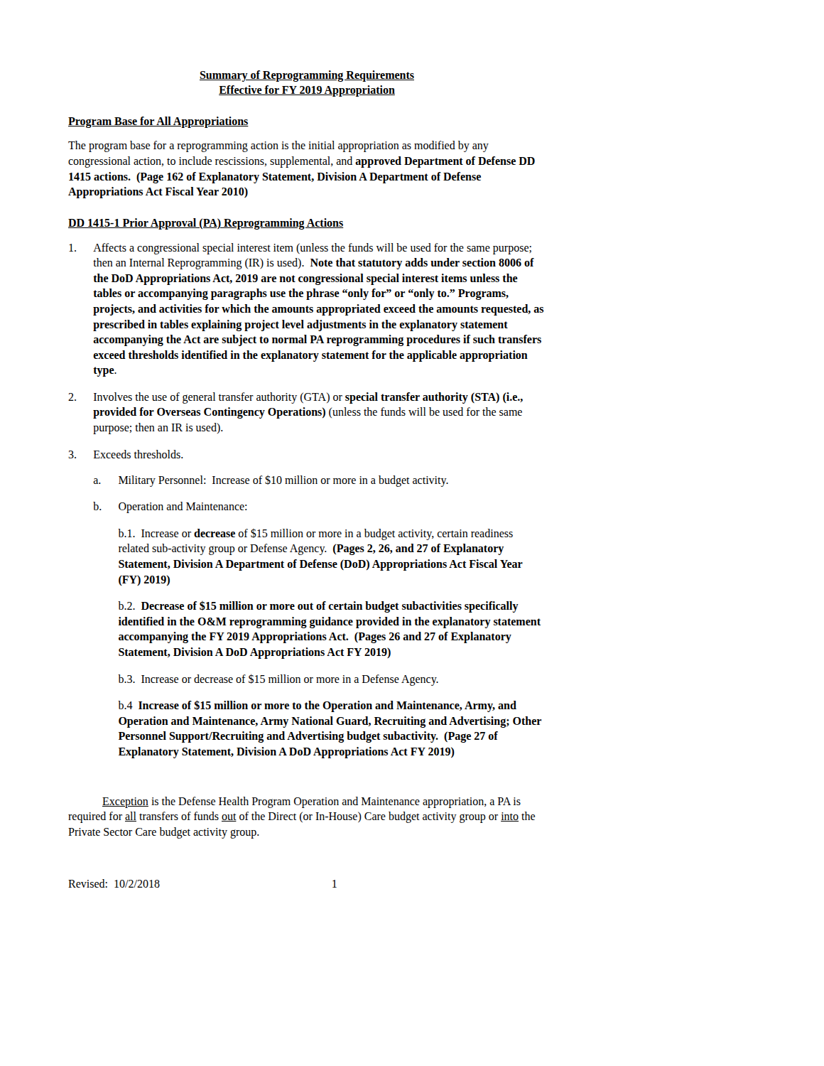Summary of Reprogramming RequirementsEffective for FY 2019 Appropriation
Program Base for All Appropriations
The program base for a reprogramming action is the initial appropriation as modified by any congressional action, to include rescissions, supplemental, and approved Department of Defense DD 1415 actions. (Page 162 of Explanatory Statement, Division A Department of Defense Appropriations Act Fiscal Year 2010)
DD 1415-1 Prior Approval (PA) Reprogramming Actions
1.
Affects a congressional special interest item (unless the funds will be used for the same purpose; then an Internal Reprogramming (IR) is used). Note that statutory adds under section 8006 of the DoD Appropriations Act, 2019 are not congressional special interest items unless the tables or accompanying paragraphs use the phrase “only for” or “only to.” Programs, projects, and activities for which the amounts appropriated exceed the amounts requested, as prescribed in tables explaining project level adjustments in the explanatory statement accompanying the Act are subject to normal PA reprogramming procedures if such transfers exceed thresholds identified in the explanatory statement for the applicable appropriation type.
2.
Involves the use of general transfer authority (GTA) or special transfer authority (STA) (i.e., provided for Overseas Contingency Operations) (unless the funds will be used for the same purpose; then an IR is used).
3.
Exceeds thresholds.
a.
Military Personnel: Increase of $10 million or more in a budget activity.
b.
Operation and Maintenance:
b.1. Increase or decrease of $15 million or more in a budget activity, certain readiness related sub-activity group or Defense Agency. (Pages 2, 26, and 27 of Explanatory Statement, Division A Department of Defense (DoD) Appropriations Act Fiscal Year (FY) 2019)
b.2. Decrease of $15 million or more out of certain budget subactivities specifically identified in the O&M reprogramming guidance provided in the explanatory statement accompanying the FY 2019 Appropriations Act. (Pages 26 and 27 of Explanatory Statement, Division A DoD Appropriations Act FY 2019)
b.3. Increase or decrease of $15 million or more in a Defense Agency.
b.4 Increase of $15 million or more to the Operation and Maintenance, Army, and Operation and Maintenance, Army National Guard, Recruiting and Advertising; Other Personnel Support/Recruiting and Advertising budget subactivity. (Page 27 of Explanatory Statement, Division A DoD Appropriations Act FY 2019)
Exception is the Defense Health Program Operation and Maintenance appropriation, a PA is required for all transfers of funds out of the Direct (or In-House) Care budget activity group or into the Private Sector Care budget activity group.
Revised: 10/2/2018
1